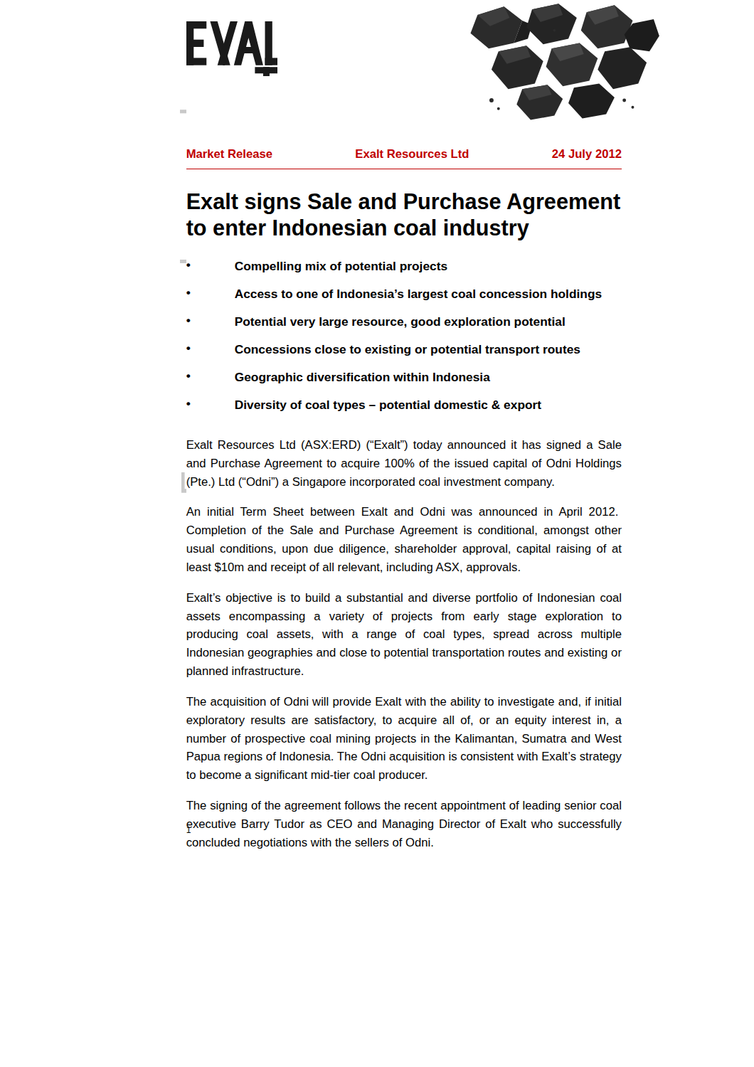For personal use only
Market Release Exalt Resources Ltd 24 July 2012
Exalt signs Sale and Purchase Agreement to enter Indonesian coal industry
Compelling mix of potential projects
Access to one of Indonesia’s largest coal concession holdings
Potential very large resource, good exploration potential
Concessions close to existing or potential transport routes
Geographic diversification within Indonesia
Diversity of coal types – potential domestic & export
Exalt Resources Ltd (ASX:ERD) (“Exalt”) today announced it has signed a Sale and Purchase Agreement to acquire 100% of the issued capital of Odni Holdings (Pte.) Ltd (“Odni”) a Singapore incorporated coal investment company.
An initial Term Sheet between Exalt and Odni was announced in April 2012. Completion of the Sale and Purchase Agreement is conditional, amongst other usual conditions, upon due diligence, shareholder approval, capital raising of at least $10m and receipt of all relevant, including ASX, approvals.
Exalt’s objective is to build a substantial and diverse portfolio of Indonesian coal assets encompassing a variety of projects from early stage exploration to producing coal assets, with a range of coal types, spread across multiple Indonesian geographies and close to potential transportation routes and existing or planned infrastructure.
The acquisition of Odni will provide Exalt with the ability to investigate and, if initial exploratory results are satisfactory, to acquire all of, or an equity interest in, a number of prospective coal mining projects in the Kalimantan, Sumatra and West Papua regions of Indonesia. The Odni acquisition is consistent with Exalt’s strategy to become a significant mid-tier coal producer.
The signing of the agreement follows the recent appointment of leading senior coal executive Barry Tudor as CEO and Managing Director of Exalt who successfully concluded negotiations with the sellers of Odni.
1